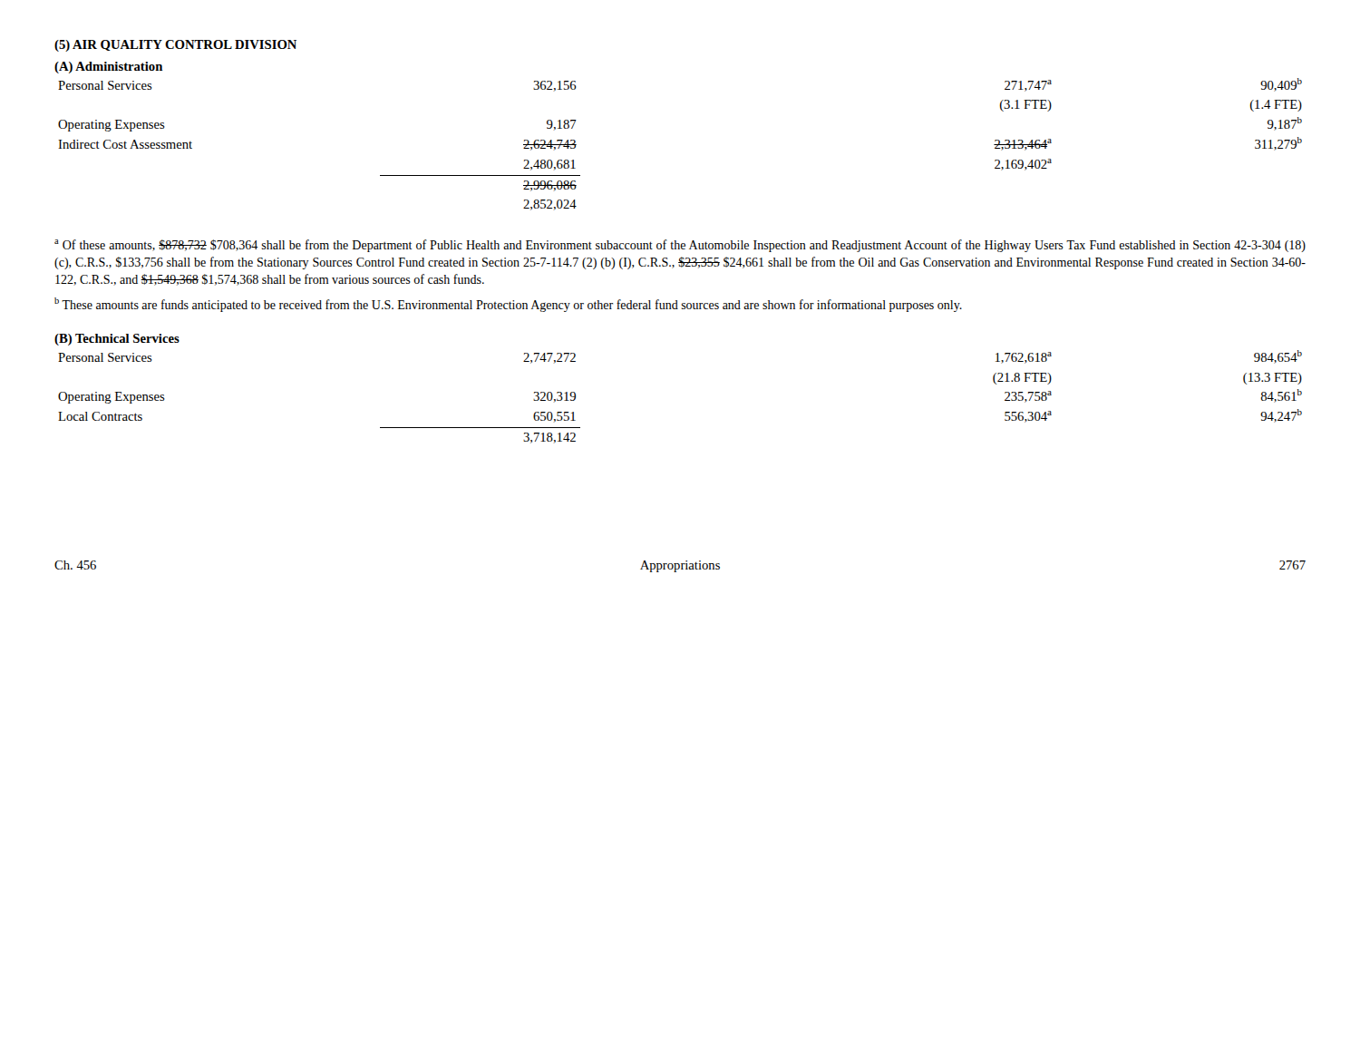(5) AIR QUALITY CONTROL DIVISION
(A) Administration
| Personal Services | 362,156 | | 271,747 a | 90,409 b |
| | | | (3.1 FTE) | (1.4 FTE) |
| Operating Expenses | 9,187 | | | 9,187 b |
| Indirect Cost Assessment | 2,624,743 | | 2,313,464 a | 311,279 b |
| | 2,480,681 | | 2,169,402 a | |
| | 2,996,086 | | | |
| | 2,852,024 | | | |
a Of these amounts, $878,732 $708,364 shall be from the Department of Public Health and Environment subaccount of the Automobile Inspection and Readjustment Account of the Highway Users Tax Fund established in Section 42-3-304 (18) (c), C.R.S., $133,756 shall be from the Stationary Sources Control Fund created in Section 25-7-114.7 (2) (b) (I), C.R.S., $23,355 $24,661 shall be from the Oil and Gas Conservation and Environmental Response Fund created in Section 34-60-122, C.R.S., and $1,549,368 $1,574,368 shall be from various sources of cash funds.
b These amounts are funds anticipated to be received from the U.S. Environmental Protection Agency or other federal fund sources and are shown for informational purposes only.
(B) Technical Services
| Personal Services | 2,747,272 | | 1,762,618 a | 984,654 b |
| | | | (21.8 FTE) | (13.3 FTE) |
| Operating Expenses | 320,319 | | 235,758 a | 84,561 b |
| Local Contracts | 650,551 | | 556,304 a | 94,247 b |
| | 3,718,142 | | | |
Ch. 456
Appropriations
2767